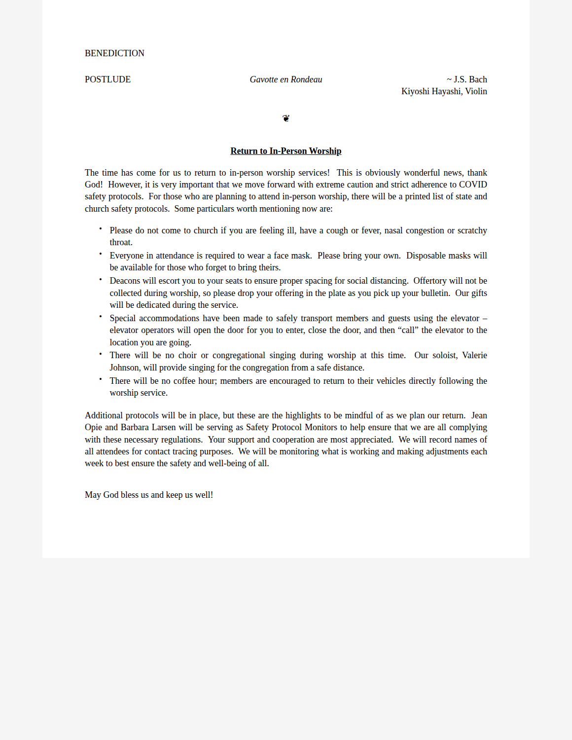Benediction
Postlude
Gavotte en Rondeau
~ J.S. Bach Kiyoshi Hayashi, Violin
❦
Return to In-Person Worship
The time has come for us to return to in-person worship services! This is obviously wonderful news, thank God! However, it is very important that we move forward with extreme caution and strict adherence to COVID safety protocols. For those who are planning to attend in-person worship, there will be a printed list of state and church safety protocols. Some particulars worth mentioning now are:
Please do not come to church if you are feeling ill, have a cough or fever, nasal congestion or scratchy throat.
Everyone in attendance is required to wear a face mask. Please bring your own. Disposable masks will be available for those who forget to bring theirs.
Deacons will escort you to your seats to ensure proper spacing for social distancing. Offertory will not be collected during worship, so please drop your offering in the plate as you pick up your bulletin. Our gifts will be dedicated during the service.
Special accommodations have been made to safely transport members and guests using the elevator – elevator operators will open the door for you to enter, close the door, and then “call” the elevator to the location you are going.
There will be no choir or congregational singing during worship at this time. Our soloist, Valerie Johnson, will provide singing for the congregation from a safe distance.
There will be no coffee hour; members are encouraged to return to their vehicles directly following the worship service.
Additional protocols will be in place, but these are the highlights to be mindful of as we plan our return. Jean Opie and Barbara Larsen will be serving as Safety Protocol Monitors to help ensure that we are all complying with these necessary regulations. Your support and cooperation are most appreciated. We will record names of all attendees for contact tracing purposes. We will be monitoring what is working and making adjustments each week to best ensure the safety and well-being of all.
May God bless us and keep us well!